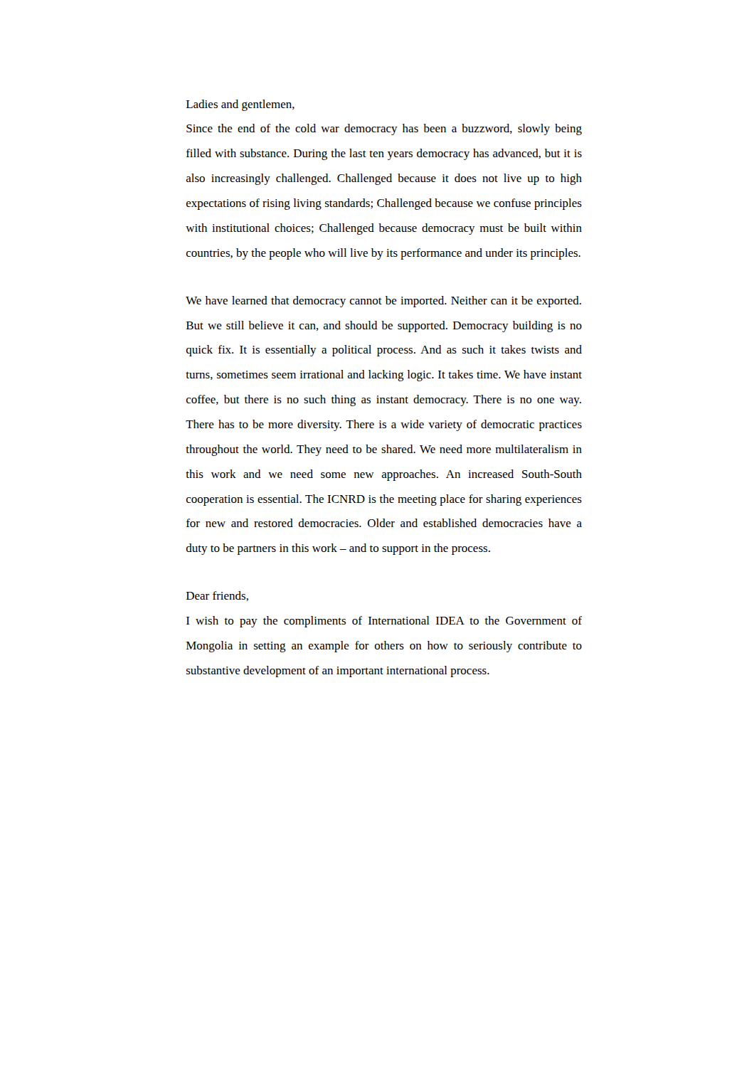Ladies and gentlemen,
Since the end of the cold war democracy has been a buzzword, slowly being filled with substance. During the last ten years democracy has advanced, but it is also increasingly challenged. Challenged because it does not live up to high expectations of rising living standards; Challenged because we confuse principles with institutional choices; Challenged because democracy must be built within countries, by the people who will live by its performance and under its principles.
We have learned that democracy cannot be imported. Neither can it be exported. But we still believe it can, and should be supported. Democracy building is no quick fix. It is essentially a political process. And as such it takes twists and turns, sometimes seem irrational and lacking logic. It takes time. We have instant coffee, but there is no such thing as instant democracy. There is no one way. There has to be more diversity. There is a wide variety of democratic practices throughout the world. They need to be shared. We need more multilateralism in this work and we need some new approaches. An increased South-South cooperation is essential. The ICNRD is the meeting place for sharing experiences for new and restored democracies. Older and established democracies have a duty to be partners in this work – and to support in the process.
Dear friends,
I wish to pay the compliments of International IDEA to the Government of Mongolia in setting an example for others on how to seriously contribute to substantive development of an important international process.